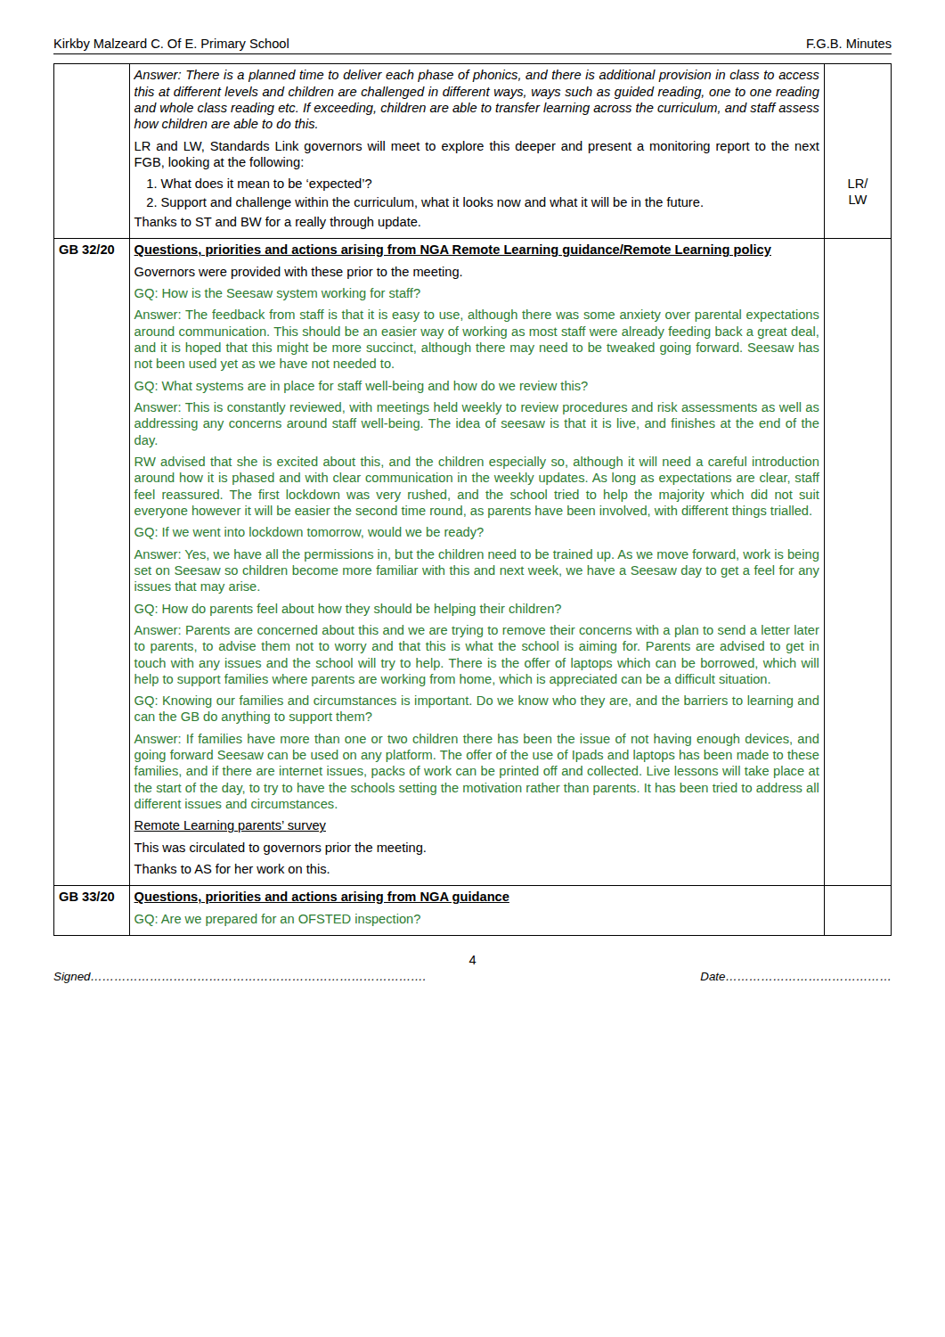Kirkby Malzeard C. Of E. Primary School F.G.B. Minutes
| | Answer: There is a planned time to deliver each phase of phonics, and there is additional provision in class to access this at different levels and children are challenged in different ways, ways such as guided reading, one to one reading and whole class reading etc. If exceeding, children are able to transfer learning across the curriculum, and staff assess how children are able to do this. LR and LW, Standards Link governors will meet to explore this deeper and present a monitoring report to the next FGB, looking at the following: What does it mean to be ‘expected’? Support and challenge within the curriculum, what it looks now and what it will be in the future. Thanks to ST and BW for a really through update. | LR/ LW |
| GB 32/20 | Questions, priorities and actions arising from NGA Remote Learning guidance/Remote Learning policy Governors were provided with these prior to the meeting. GQ: How is the Seesaw system working for staff? Answer: The feedback from staff is that it is easy to use, although there was some anxiety over parental expectations around communication. This should be an easier way of working as most staff were already feeding back a great deal, and it is hoped that this might be more succinct, although there may need to be tweaked going forward. Seesaw has not been used yet as we have not needed to. GQ: What systems are in place for staff well-being and how do we review this? Answer: This is constantly reviewed, with meetings held weekly to review procedures and risk assessments as well as addressing any concerns around staff well-being. The idea of seesaw is that it is live, and finishes at the end of the day. RW advised that she is excited about this, and the children especially so, although it will need a careful introduction around how it is phased and with clear communication in the weekly updates. As long as expectations are clear, staff feel reassured. The first lockdown was very rushed, and the school tried to help the majority which did not suit everyone however it will be easier the second time round, as parents have been involved, with different things trialled. GQ: If we went into lockdown tomorrow, would we be ready? Answer: Yes, we have all the permissions in, but the children need to be trained up. As we move forward, work is being set on Seesaw so children become more familiar with this and next week, we have a Seesaw day to get a feel for any issues that may arise. GQ: How do parents feel about how they should be helping their children? Answer: Parents are concerned about this and we are trying to remove their concerns with a plan to send a letter later to parents, to advise them not to worry and that this is what the school is aiming for. Parents are advised to get in touch with any issues and the school will try to help. There is the offer of laptops which can be borrowed, which will help to support families where parents are working from home, which is appreciated can be a difficult situation. GQ: Knowing our families and circumstances is important. Do we know who they are, and the barriers to learning and can the GB do anything to support them? Answer: If families have more than one or two children there has been the issue of not having enough devices, and going forward Seesaw can be used on any platform. The offer of the use of Ipads and laptops has been made to these families, and if there are internet issues, packs of work can be printed off and collected. Live lessons will take place at the start of the day, to try to have the schools setting the motivation rather than parents. It has been tried to address all different issues and circumstances. Remote Learning parents’ survey This was circulated to governors prior the meeting. Thanks to AS for her work on this. | |
| GB 33/20 | Questions, priorities and actions arising from NGA guidance GQ: Are we prepared for an OFSTED inspection? | |
4
Signed…………………………………………………………………………. Date……………………………………